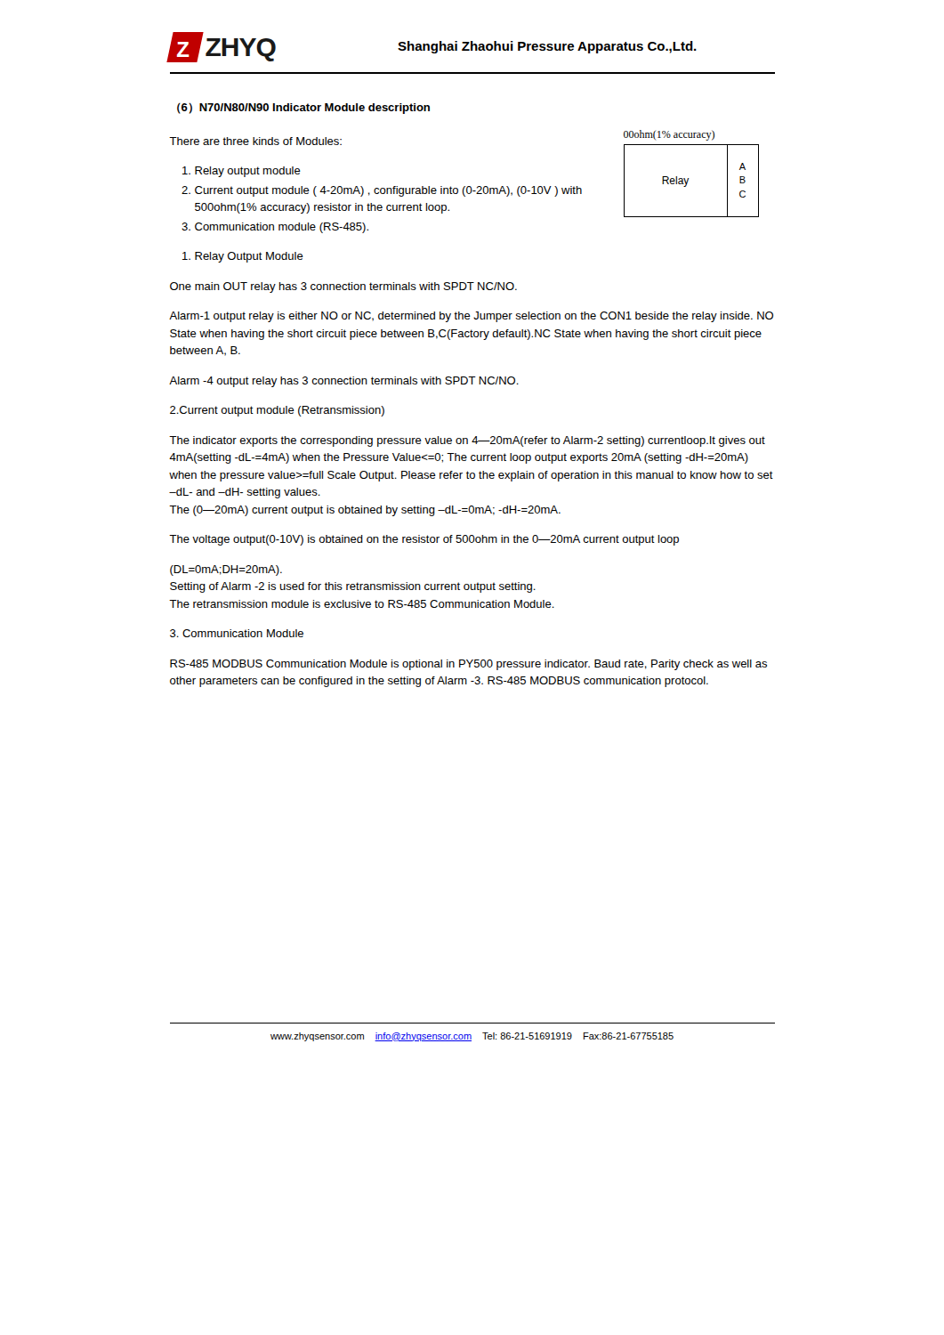ZHYQ
Shanghai Zhaohui Pressure Apparatus Co.,Ltd.
（6）N70/N80/N90 Indicator Module description
There are three kinds of Modules:
00ohm(1% accuracy)
Relay
A
B
C
Relay output module
Current output module ( 4-20mA) , configurable into (0-20mA), (0-10V ) with 500ohm(1% accuracy) resistor in the current loop.
Communication module (RS-485).
Relay Output Module
One main OUT relay has 3 connection terminals with SPDT NC/NO.
Alarm-1 output relay is either NO or NC, determined by the Jumper selection on the CON1 beside the relay inside. NO State when having the short circuit piece between B,C(Factory default).NC State when having the short circuit piece between A, B.
Alarm -4 output relay has 3 connection terminals with SPDT NC/NO.
2.Current output module (Retransmission)
The indicator exports the corresponding pressure value on 4—20mA(refer to Alarm-2 setting) currentloop.It gives out 4mA(setting -dL-=4mA) when the Pressure Value<=0; The current loop output exports 20mA (setting -dH-=20mA) when the pressure value>=full Scale Output. Please refer to the explain of operation in this manual to know how to set –dL- and –dH- setting values.
The (0—20mA) current output is obtained by setting –dL-=0mA; -dH-=20mA.
The voltage output(0-10V) is obtained on the resistor of 500ohm in the 0—20mA current output loop
(DL=0mA;DH=20mA).
Setting of Alarm -2 is used for this retransmission current output setting.
The retransmission module is exclusive to RS-485 Communication Module.
3. Communication Module
RS-485 MODBUS Communication Module is optional in PY500 pressure indicator. Baud rate, Parity check as well as other parameters can be configured in the setting of Alarm -3. RS-485 MODBUS communication protocol.
www.zhyqsensor.com info@zhyqsensor.com Tel: 86-21-51691919 Fax:86-21-67755185